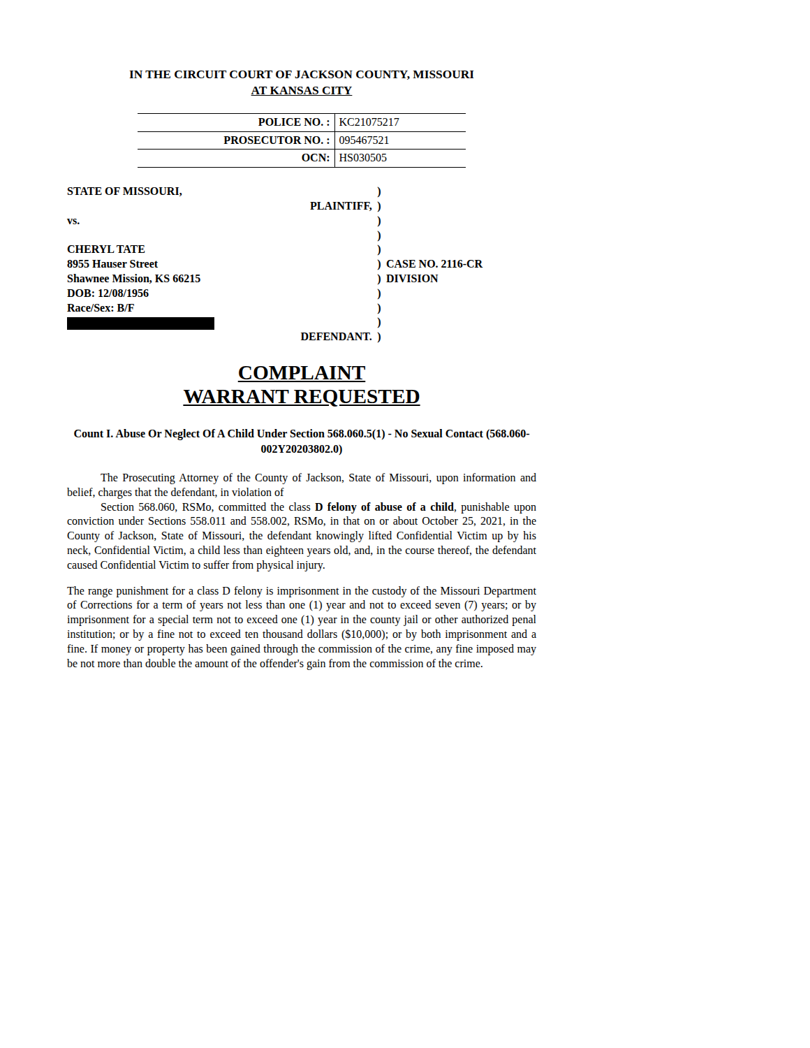IN THE CIRCUIT COURT OF JACKSON COUNTY, MISSOURI AT KANSAS CITY
| POLICE NO. : | KC21075217 |
| PROSECUTOR NO. : | 095467521 |
| OCN: | HS030505 |
| STATE OF MISSOURI, | | ) | |
| | PLAINTIFF, | ) | |
| vs. | | ) | |
| | | ) | |
| CHERYL TATE | | ) | |
| 8955 Hauser Street | | ) | CASE NO. 2116-CR |
| Shawnee Mission, KS 66215 | | ) | DIVISION |
| DOB: 12/08/1956 | | ) | |
| Race/Sex: B/F | | ) | |
| | | ) | |
| | DEFENDANT. | ) | |
COMPLAINT WARRANT REQUESTED
Count I. Abuse Or Neglect Of A Child Under Section 568.060.5(1) - No Sexual Contact (568.060-002Y20203802.0)
The Prosecuting Attorney of the County of Jackson, State of Missouri, upon information and belief, charges that the defendant, in violation of
Section 568.060, RSMo, committed the class D felony of abuse of a child, punishable upon conviction under Sections 558.011 and 558.002, RSMo, in that on or about October 25, 2021, in the County of Jackson, State of Missouri, the defendant knowingly lifted Confidential Victim up by his neck, Confidential Victim, a child less than eighteen years old, and, in the course thereof, the defendant caused Confidential Victim to suffer from physical injury.
The range punishment for a class D felony is imprisonment in the custody of the Missouri Department of Corrections for a term of years not less than one (1) year and not to exceed seven (7) years; or by imprisonment for a special term not to exceed one (1) year in the county jail or other authorized penal institution; or by a fine not to exceed ten thousand dollars ($10,000); or by both imprisonment and a fine. If money or property has been gained through the commission of the crime, any fine imposed may be not more than double the amount of the offender's gain from the commission of the crime.